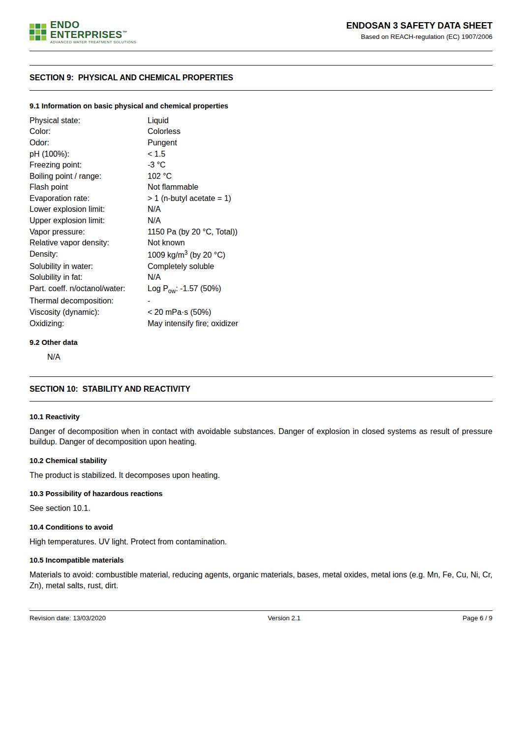ENDO
ENTERPRISES™
ADVANCED WATER TREATMENT SOLUTIONS
ENDOSAN 3 SAFETY DATA SHEET
Based on REACH-regulation (EC) 1907/2006
SECTION 9: PHYSICAL AND CHEMICAL PROPERTIES
9.1 Information on basic physical and chemical properties
| Physical state: | Liquid |
| Color: | Colorless |
| Odor: | Pungent |
| pH (100%): | < 1.5 |
| Freezing point: | -3 °C |
| Boiling point / range: | 102 °C |
| Flash point | Not flammable |
| Evaporation rate: | > 1 (n-butyl acetate = 1) |
| Lower explosion limit: | N/A |
| Upper explosion limit: | N/A |
| Vapor pressure: | 1150 Pa (by 20 °C, Total)) |
| Relative vapor density: | Not known |
| Density: | 1009 kg/m 3 (by 20 °C) |
| Solubility in water: | Completely soluble |
| Solubility in fat: | N/A |
| Part. coeff. n/octanol/water: | Log P ow : -1.57 (50%) |
| Thermal decomposition: | - |
| Viscosity (dynamic): | < 20 mPa·s (50%) |
| Oxidizing: | May intensify fire; oxidizer |
9.2 Other data
N/A
SECTION 10: STABILITY AND REACTIVITY
10.1 Reactivity
Danger of decomposition when in contact with avoidable substances. Danger of explosion in closed systems as result of pressure buildup. Danger of decomposition upon heating.
10.2 Chemical stability
The product is stabilized. It decomposes upon heating.
10.3 Possibility of hazardous reactions
See section 10.1.
10.4 Conditions to avoid
High temperatures. UV light. Protect from contamination.
10.5 Incompatible materials
Materials to avoid: combustible material, reducing agents, organic materials, bases, metal oxides, metal ions (e.g. Mn, Fe, Cu, Ni, Cr, Zn), metal salts, rust, dirt.
Revision date: 13/03/2020
Version 2.1
Page 6 / 9